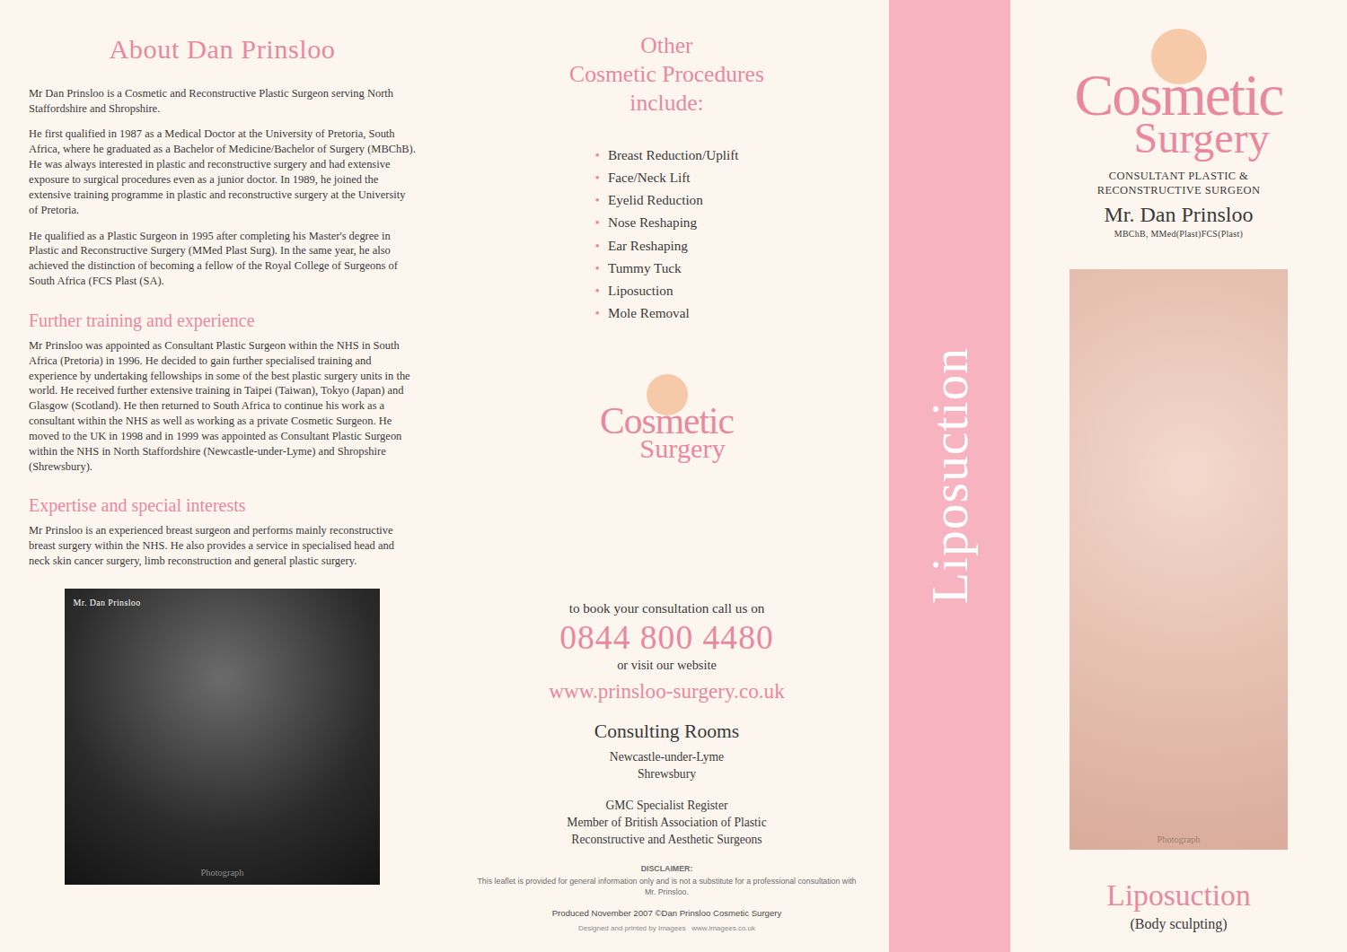About Dan Prinsloo
Mr Dan Prinsloo is a Cosmetic and Reconstructive Plastic Surgeon serving North Staffordshire and Shropshire.
He first qualified in 1987 as a Medical Doctor at the University of Pretoria, South Africa, where he graduated as a Bachelor of Medicine/Bachelor of Surgery (MBChB). He was always interested in plastic and reconstructive surgery and had extensive exposure to surgical procedures even as a junior doctor. In 1989, he joined the extensive training programme in plastic and reconstructive surgery at the University of Pretoria.
He qualified as a Plastic Surgeon in 1995 after completing his Master's degree in Plastic and Reconstructive Surgery (MMed Plast Surg). In the same year, he also achieved the distinction of becoming a fellow of the Royal College of Surgeons of South Africa (FCS Plast (SA).
Further training and experience
Mr Prinsloo was appointed as Consultant Plastic Surgeon within the NHS in South Africa (Pretoria) in 1996. He decided to gain further specialised training and experience by undertaking fellowships in some of the best plastic surgery units in the world. He received further extensive training in Taipei (Taiwan), Tokyo (Japan) and Glasgow (Scotland). He then returned to South Africa to continue his work as a consultant within the NHS as well as working as a private Cosmetic Surgeon. He moved to the UK in 1998 and in 1999 was appointed as Consultant Plastic Surgeon within the NHS in North Staffordshire (Newcastle-under-Lyme) and Shropshire (Shrewsbury).
Expertise and special interests
Mr Prinsloo is an experienced breast surgeon and performs mainly reconstructive breast surgery within the NHS. He also provides a service in specialised head and neck skin cancer surgery, limb reconstruction and general plastic surgery.
Mr. Dan Prinsloo
Photograph
Other
Cosmetic Procedures
include:
Breast Reduction/Uplift
Face/Neck Lift
Eyelid Reduction
Nose Reshaping
Ear Reshaping
Tummy Tuck
Liposuction
Mole Removal
Cosmetic Surgery
to book your consultation call us on
0844 800 4480
or visit our website
www.prinsloo-surgery.co.uk
Consulting Rooms
Newcastle-under-Lyme
Shrewsbury
GMC Specialist Register
Member of British Association of Plastic
Reconstructive and Aesthetic Surgeons
DISCLAIMER: This leaflet is provided for general information only and is not a substitute for a professional consultation with Mr. Prinsloo.
Produced November 2007 ©Dan Prinsloo Cosmetic Surgery
Designed and printed by Imagees www.imagees.co.uk
Liposuction
Cosmetic Surgery
CONSULTANT PLASTIC &
RECONSTRUCTIVE SURGEON
Mr. Dan Prinsloo
MBChB, MMed(Plast)FCS(Plast)
Photograph
Liposuction
(Body sculpting)